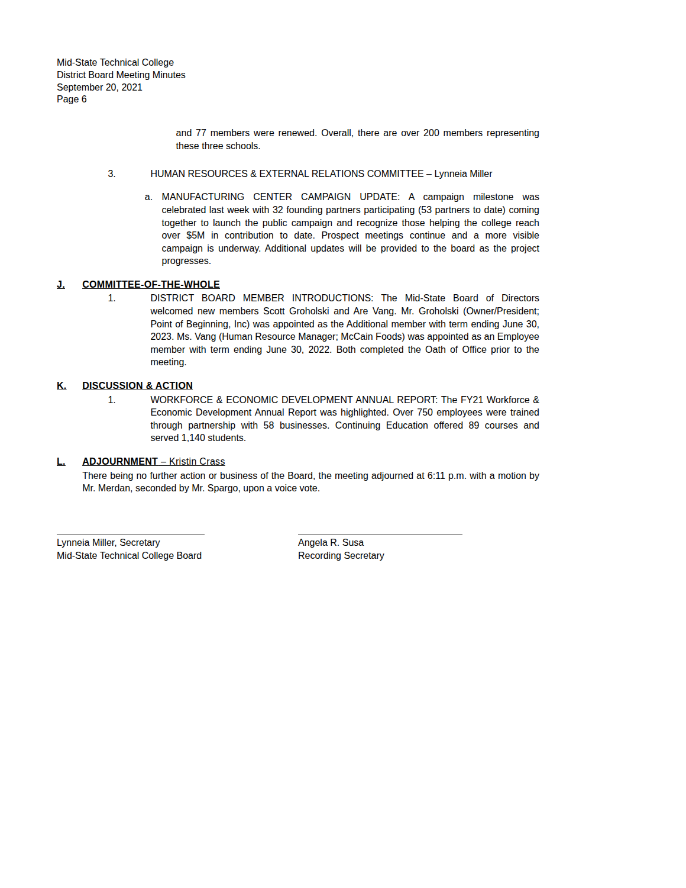Mid-State Technical College
District Board Meeting Minutes
September 20, 2021
Page 6
and 77 members were renewed. Overall, there are over 200 members representing these three schools.
3.
HUMAN RESOURCES & EXTERNAL RELATIONS COMMITTEE – Lynneia Miller
a.
MANUFACTURING CENTER CAMPAIGN UPDATE: A campaign milestone was celebrated last week with 32 founding partners participating (53 partners to date) coming together to launch the public campaign and recognize those helping the college reach over $5M in contribution to date. Prospect meetings continue and a more visible campaign is underway. Additional updates will be provided to the board as the project progresses.
J. COMMITTEE-OF-THE-WHOLE
1.
DISTRICT BOARD MEMBER INTRODUCTIONS: The Mid-State Board of Directors welcomed new members Scott Groholski and Are Vang. Mr. Groholski (Owner/President; Point of Beginning, Inc) was appointed as the Additional member with term ending June 30, 2023. Ms. Vang (Human Resource Manager; McCain Foods) was appointed as an Employee member with term ending June 30, 2022. Both completed the Oath of Office prior to the meeting.
K. DISCUSSION & ACTION
1.
WORKFORCE & ECONOMIC DEVELOPMENT ANNUAL REPORT: The FY21 Workforce & Economic Development Annual Report was highlighted. Over 750 employees were trained through partnership with 58 businesses. Continuing Education offered 89 courses and served 1,140 students.
L. ADJOURNMENT – Kristin Crass
There being no further action or business of the Board, the meeting adjourned at 6:11 p.m. with a motion by Mr. Merdan, seconded by Mr. Spargo, upon a voice vote.
| Lynneia Miller, Secretary Mid-State Technical College Board | Angela R. Susa Recording Secretary |